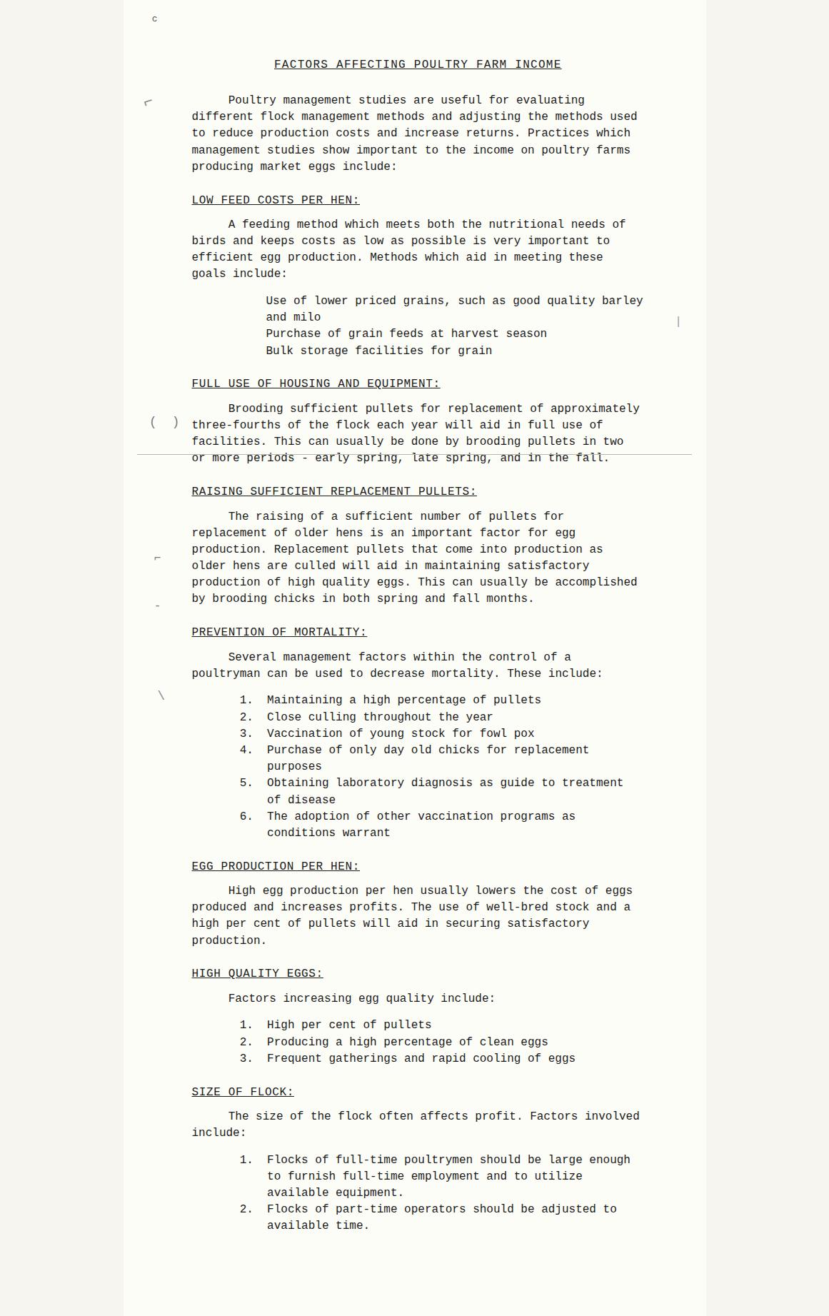c ⌐ ( ) ⌐ - \ |
FACTORS AFFECTING POULTRY FARM INCOME
Poultry management studies are useful for evaluating different flock management methods and adjusting the methods used to reduce production costs and increase returns. Practices which management studies show important to the income on poultry farms producing market eggs include:
LOW FEED COSTS PER HEN:
A feeding method which meets both the nutritional needs of birds and keeps costs as low as possible is very important to efficient egg production. Methods which aid in meeting these goals include:
Use of lower priced grains, such as good quality barley and milo
Purchase of grain feeds at harvest season
Bulk storage facilities for grain
FULL USE OF HOUSING AND EQUIPMENT:
Brooding sufficient pullets for replacement of approximately three-fourths of the flock each year will aid in full use of facilities. This can usually be done by brooding pullets in two or more periods - early spring, late spring, and in the fall.
RAISING SUFFICIENT REPLACEMENT PULLETS:
The raising of a sufficient number of pullets for replacement of older hens is an important factor for egg production. Replacement pullets that come into production as older hens are culled will aid in maintaining satisfactory production of high quality eggs. This can usually be accomplished by brooding chicks in both spring and fall months.
PREVENTION OF MORTALITY:
Several management factors within the control of a poultryman can be used to decrease mortality. These include:
Maintaining a high percentage of pullets
Close culling throughout the year
Vaccination of young stock for fowl pox
Purchase of only day old chicks for replacement purposes
Obtaining laboratory diagnosis as guide to treatment of disease
The adoption of other vaccination programs as conditions warrant
EGG PRODUCTION PER HEN:
High egg production per hen usually lowers the cost of eggs produced and increases profits. The use of well-bred stock and a high per cent of pullets will aid in securing satisfactory production.
HIGH QUALITY EGGS:
Factors increasing egg quality include:
High per cent of pullets
Producing a high percentage of clean eggs
Frequent gatherings and rapid cooling of eggs
SIZE OF FLOCK:
The size of the flock often affects profit. Factors involved include:
Flocks of full-time poultrymen should be large enough to furnish full-time employment and to utilize available equipment.
Flocks of part-time operators should be adjusted to available time.